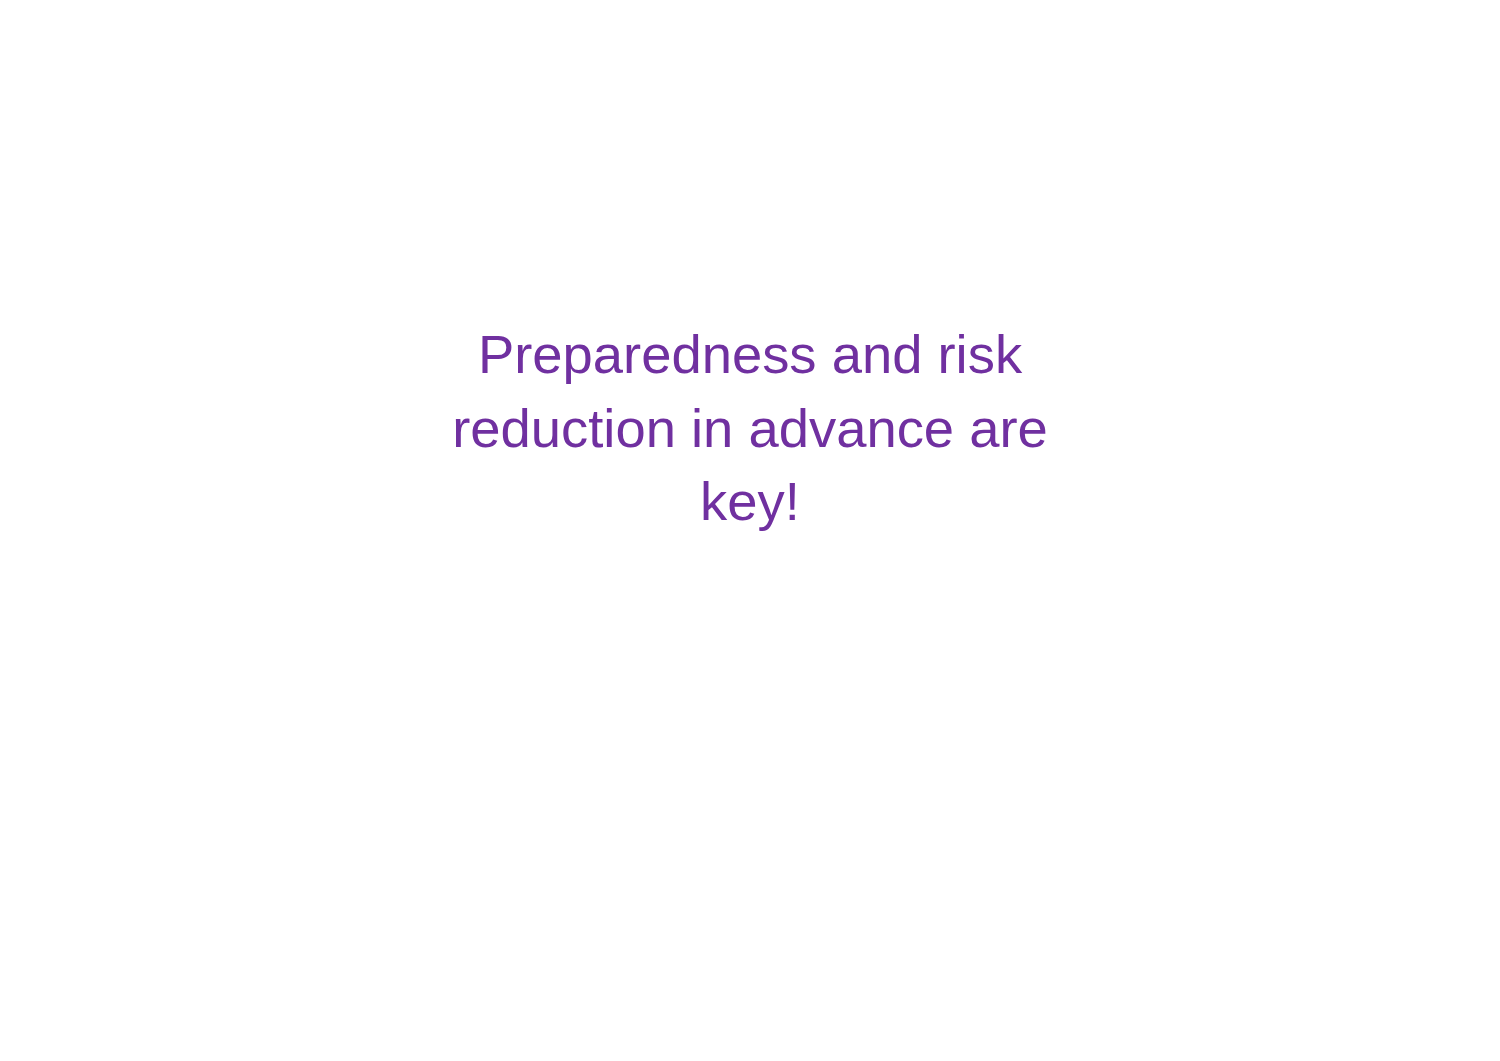Preparedness and risk reduction in advance are key!